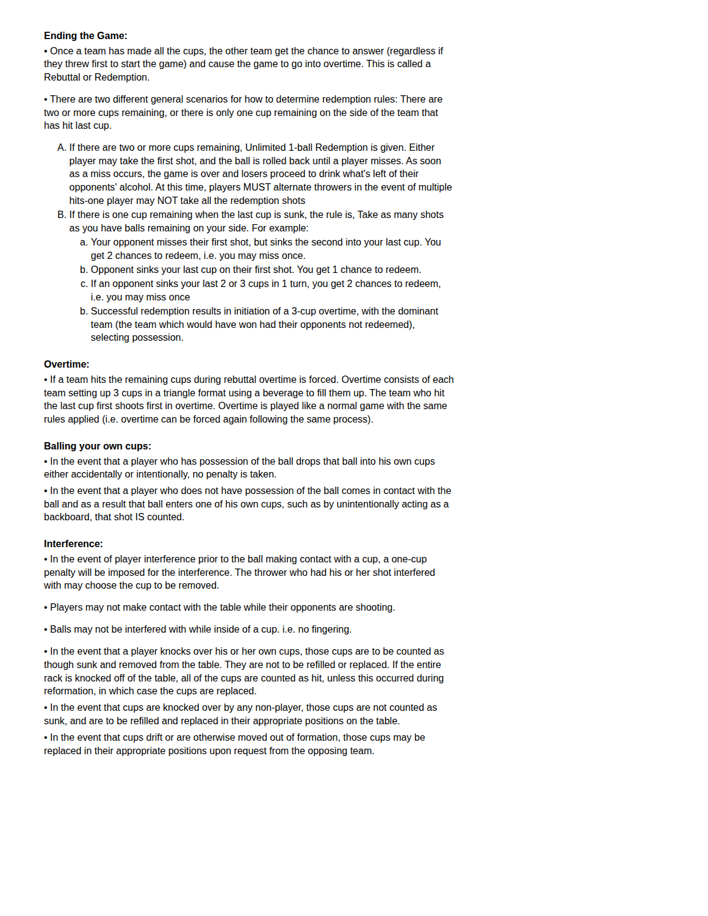Ending the Game:
• Once a team has made all the cups, the other team get the chance to answer (regardless if they threw first to start the game) and cause the game to go into overtime. This is called a Rebuttal or Redemption.
• There are two different general scenarios for how to determine redemption rules: There are two or more cups remaining, or there is only one cup remaining on the side of the team that has hit last cup.
If there are two or more cups remaining, Unlimited 1-ball Redemption is given. Either player may take the first shot, and the ball is rolled back until a player misses. As soon as a miss occurs, the game is over and losers proceed to drink what's left of their opponents' alcohol. At this time, players MUST alternate throwers in the event of multiple hits-one player may NOT take all the redemption shots
If there is one cup remaining when the last cup is sunk, the rule is, Take as many shots as you have balls remaining on your side. For example:
Your opponent misses their first shot, but sinks the second into your last cup. You get 2 chances to redeem, i.e. you may miss once.
Opponent sinks your last cup on their first shot. You get 1 chance to redeem.
If an opponent sinks your last 2 or 3 cups in 1 turn, you get 2 chances to redeem, i.e. you may miss once
Successful redemption results in initiation of a 3-cup overtime, with the dominant team (the team which would have won had their opponents not redeemed), selecting possession.
Overtime:
• If a team hits the remaining cups during rebuttal overtime is forced. Overtime consists of each team setting up 3 cups in a triangle format using a beverage to fill them up. The team who hit the last cup first shoots first in overtime. Overtime is played like a normal game with the same rules applied (i.e. overtime can be forced again following the same process).
Balling your own cups:
• In the event that a player who has possession of the ball drops that ball into his own cups either accidentally or intentionally, no penalty is taken.
• In the event that a player who does not have possession of the ball comes in contact with the ball and as a result that ball enters one of his own cups, such as by unintentionally acting as a backboard, that shot IS counted.
Interference:
• In the event of player interference prior to the ball making contact with a cup, a one-cup penalty will be imposed for the interference. The thrower who had his or her shot interfered with may choose the cup to be removed.
• Players may not make contact with the table while their opponents are shooting.
• Balls may not be interfered with while inside of a cup. i.e. no fingering.
• In the event that a player knocks over his or her own cups, those cups are to be counted as though sunk and removed from the table. They are not to be refilled or replaced. If the entire rack is knocked off of the table, all of the cups are counted as hit, unless this occurred during reformation, in which case the cups are replaced.
• In the event that cups are knocked over by any non-player, those cups are not counted as sunk, and are to be refilled and replaced in their appropriate positions on the table.
• In the event that cups drift or are otherwise moved out of formation, those cups may be replaced in their appropriate positions upon request from the opposing team.